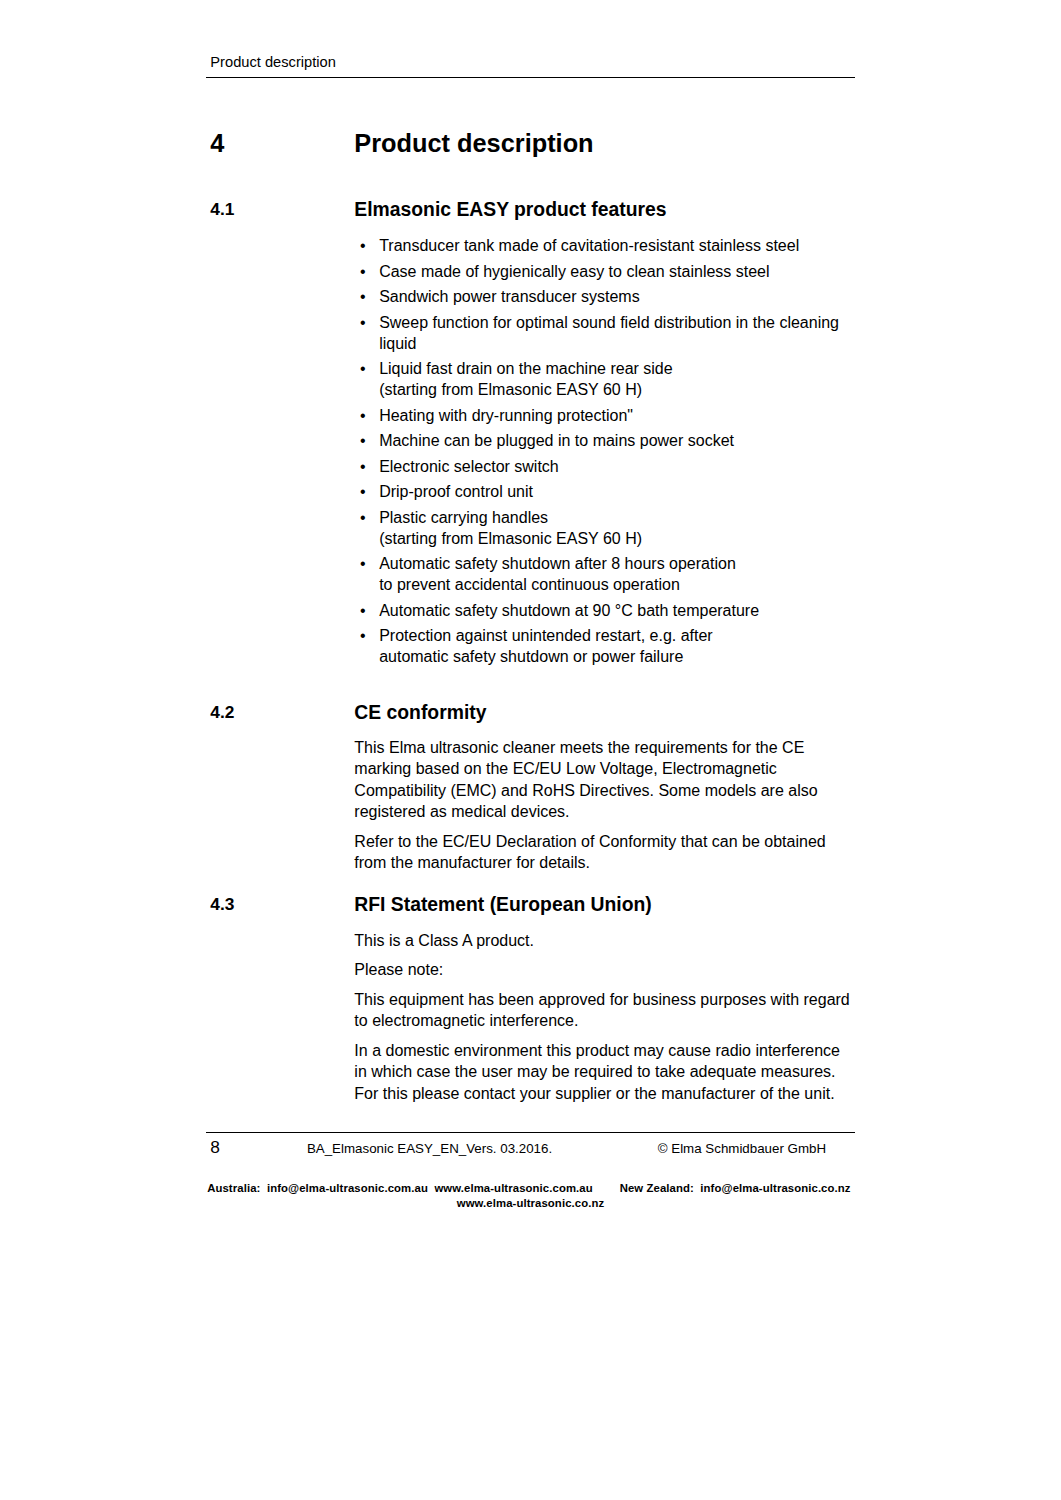Product description
4
Product description
4.1
Elmasonic EASY product features
Transducer tank made of cavitation-resistant stainless steel
Case made of hygienically easy to clean stainless steel
Sandwich power transducer systems
Sweep function for optimal sound field distribution in the cleaning liquid
Liquid fast drain on the machine rear side
(starting from Elmasonic EASY 60 H)
Heating with dry-running protection"
Machine can be plugged in to mains power socket
Electronic selector switch
Drip-proof control unit
Plastic carrying handles
(starting from Elmasonic EASY 60 H)
Automatic safety shutdown after 8 hours operation
to prevent accidental continuous operation
Automatic safety shutdown at 90 °C bath temperature
Protection against unintended restart, e.g. after
automatic safety shutdown or power failure
4.2
CE conformity
This Elma ultrasonic cleaner meets the requirements for the CE marking based on the EC/EU Low Voltage, Electromagnetic Compatibility (EMC) and RoHS Directives. Some models are also registered as medical devices.
Refer to the EC/EU Declaration of Conformity that can be obtained from the manufacturer for details.
4.3
RFI Statement (European Union)
This is a Class A product.
Please note:
This equipment has been approved for business purposes with regard to electromagnetic interference.
In a domestic environment this product may cause radio interference in which case the user may be required to take adequate measures. For this please contact your supplier or the manufacturer of the unit.
8
BA_Elmasonic EASY_EN_Vers. 03.2016.© Elma Schmidbauer GmbH
Australia: info@elma-ultrasonic.com.au www.elma-ultrasonic.com.au New Zealand: info@elma-ultrasonic.co.nz www.elma-ultrasonic.co.nz